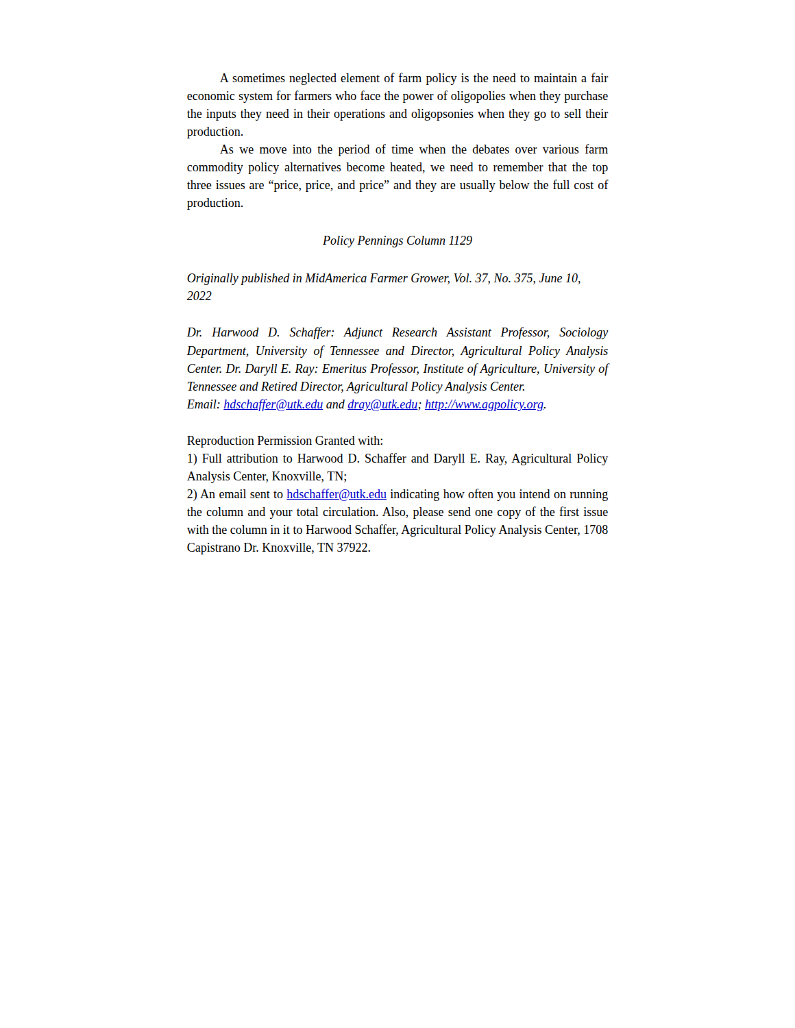A sometimes neglected element of farm policy is the need to maintain a fair economic system for farmers who face the power of oligopolies when they purchase the inputs they need in their operations and oligopsonies when they go to sell their production.
As we move into the period of time when the debates over various farm commodity policy alternatives become heated, we need to remember that the top three issues are “price, price, and price” and they are usually below the full cost of production.
Policy Pennings Column 1129
Originally published in MidAmerica Farmer Grower, Vol. 37, No. 375, June 10, 2022
Dr. Harwood D. Schaffer: Adjunct Research Assistant Professor, Sociology Department, University of Tennessee and Director, Agricultural Policy Analysis Center. Dr. Daryll E. Ray: Emeritus Professor, Institute of Agriculture, University of Tennessee and Retired Director, Agricultural Policy Analysis Center.
Email: hdschaffer@utk.edu and dray@utk.edu; http://www.agpolicy.org.
Reproduction Permission Granted with:
1) Full attribution to Harwood D. Schaffer and Daryll E. Ray, Agricultural Policy Analysis Center, Knoxville, TN;
2) An email sent to hdschaffer@utk.edu indicating how often you intend on running the column and your total circulation. Also, please send one copy of the first issue with the column in it to Harwood Schaffer, Agricultural Policy Analysis Center, 1708 Capistrano Dr. Knoxville, TN 37922.